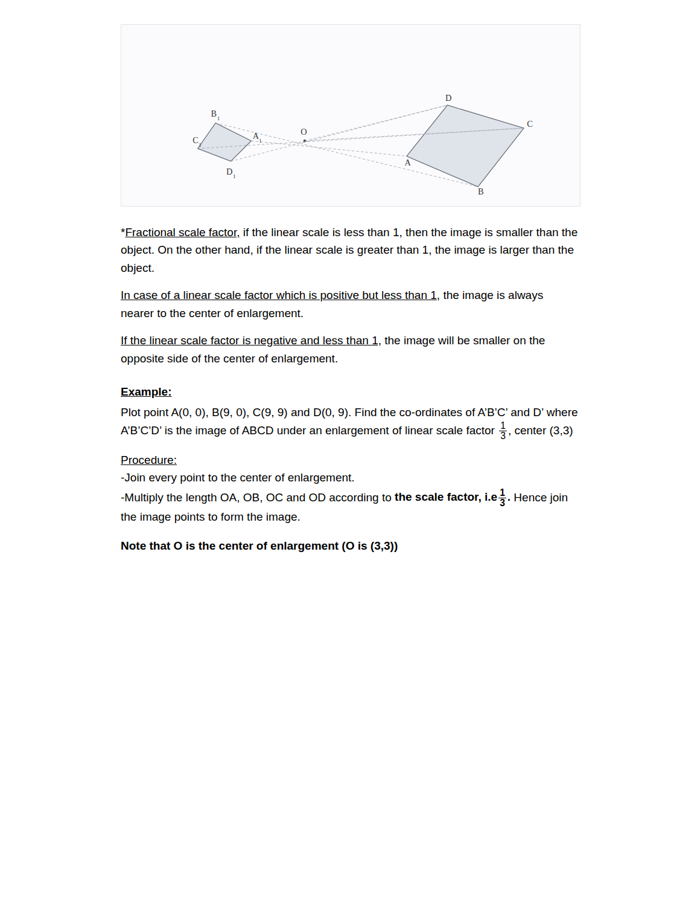C 1 B 1 D 1 A 1 O A B C D
*Fractional scale factor, if the linear scale is less than 1, then the image is smaller than the object. On the other hand, if the linear scale is greater than 1, the image is larger than the object.
In case of a linear scale factor which is positive but less than 1, the image is always nearer to the center of enlargement.
If the linear scale factor is negative and less than 1, the image will be smaller on the opposite side of the center of enlargement.
Example:
Plot point A(0, 0), B(9, 0), C(9, 9) and D(0, 9). Find the co-ordinates of A’B’C’ and D’ where A’B’C’D’ is the image of ABCD under an enlargement of linear scale factor 13, center (3,3)
Procedure:
-Join every point to the center of enlargement.
-Multiply the length OA, OB, OC and OD according to the scale factor, i.e13. Hence join the image points to form the image.
Note that O is the center of enlargement (O is (3,3))